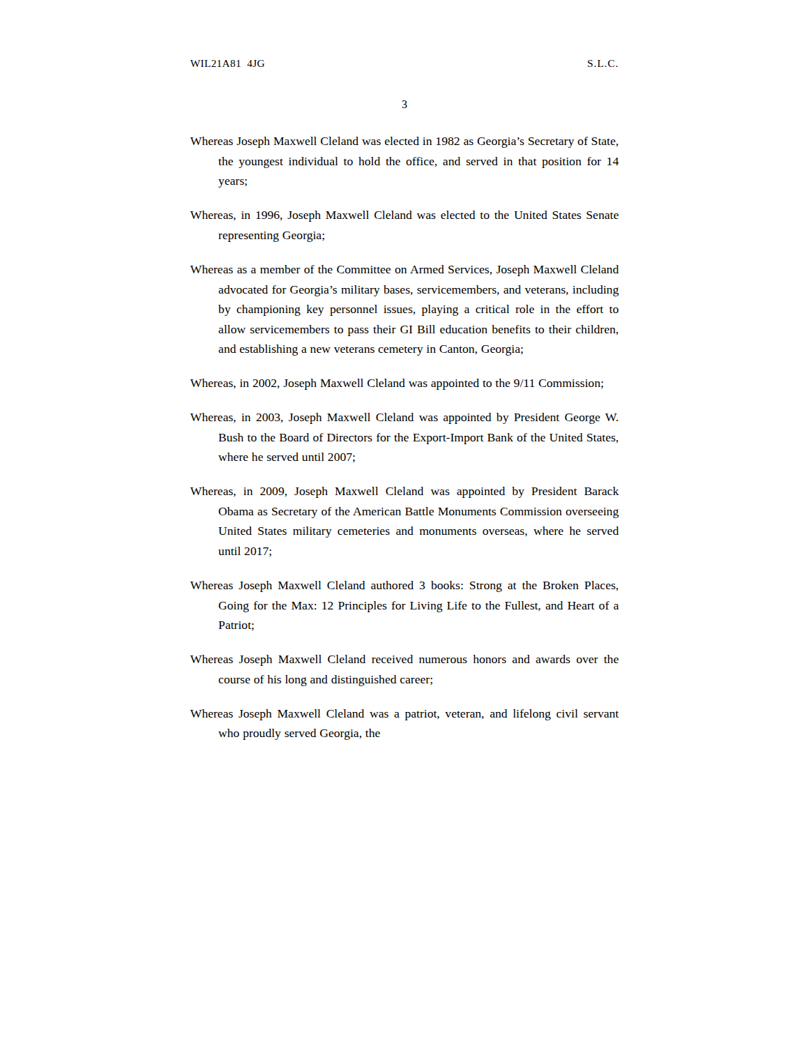WIL21A81 4JG S.L.C.
3
Whereas Joseph Maxwell Cleland was elected in 1982 as Georgia’s Secretary of State, the youngest individual to hold the office, and served in that position for 14 years;
Whereas, in 1996, Joseph Maxwell Cleland was elected to the United States Senate representing Georgia;
Whereas as a member of the Committee on Armed Services, Joseph Maxwell Cleland advocated for Georgia’s military bases, servicemembers, and veterans, including by championing key personnel issues, playing a critical role in the effort to allow servicemembers to pass their GI Bill education benefits to their children, and establishing a new veterans cemetery in Canton, Georgia;
Whereas, in 2002, Joseph Maxwell Cleland was appointed to the 9/11 Commission;
Whereas, in 2003, Joseph Maxwell Cleland was appointed by President George W. Bush to the Board of Directors for the Export-Import Bank of the United States, where he served until 2007;
Whereas, in 2009, Joseph Maxwell Cleland was appointed by President Barack Obama as Secretary of the American Battle Monuments Commission overseeing United States military cemeteries and monuments overseas, where he served until 2017;
Whereas Joseph Maxwell Cleland authored 3 books: Strong at the Broken Places, Going for the Max: 12 Principles for Living Life to the Fullest, and Heart of a Patriot;
Whereas Joseph Maxwell Cleland received numerous honors and awards over the course of his long and distinguished career;
Whereas Joseph Maxwell Cleland was a patriot, veteran, and lifelong civil servant who proudly served Georgia, the